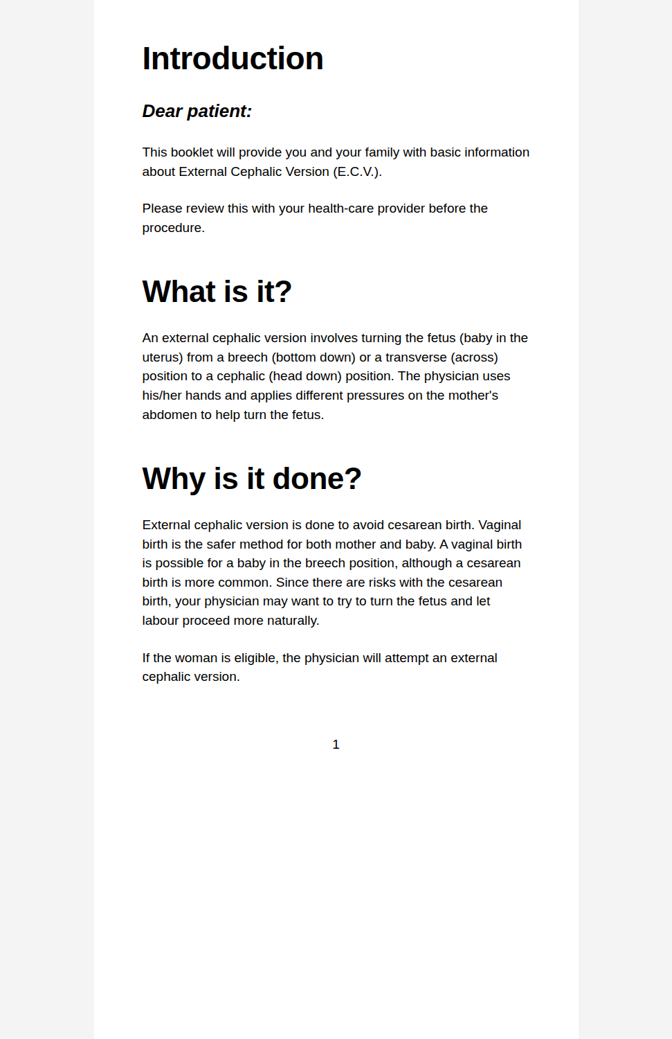Introduction
Dear patient:
This booklet will provide you and your family with basic information about External Cephalic Version (E.C.V.).
Please review this with your health-care provider before the procedure.
What is it?
An external cephalic version involves turning the fetus (baby in the uterus) from a breech (bottom down) or a transverse (across) position to a cephalic (head down) position. The physician uses his/her hands and applies different pressures on the mother's abdomen to help turn the fetus.
Why is it done?
External cephalic version is done to avoid cesarean birth. Vaginal birth is the safer method for both mother and baby. A vaginal birth is possible for a baby in the breech position, although a cesarean birth is more common. Since there are risks with the cesarean birth, your physician may want to try to turn the fetus and let labour proceed more naturally.
If the woman is eligible, the physician will attempt an external cephalic version.
1